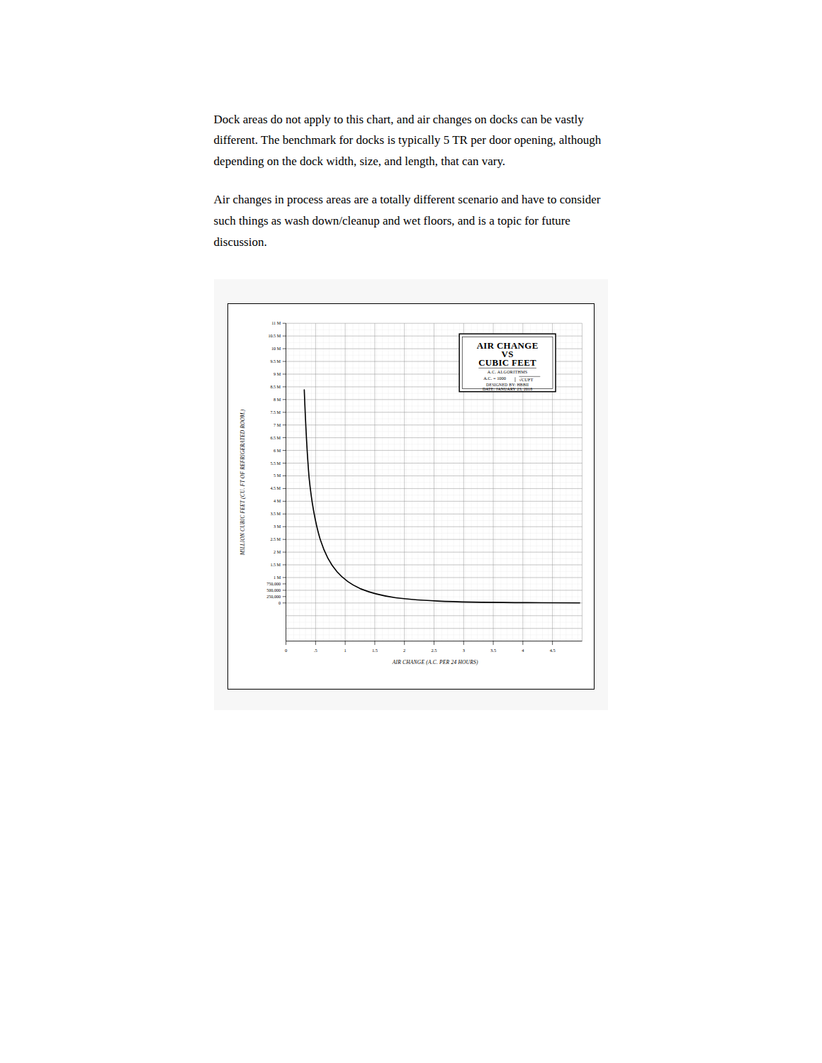Dock areas do not apply to this chart, and air changes on docks can be vastly different. The benchmark for docks is typically 5 TR per door opening, although depending on the dock width, size, and length, that can vary.
Air changes in process areas are a totally different scenario and have to consider such things as wash down/cleanup and wet floors, and is a topic for future discussion.
11 M 10.5 M 10 M 9.5 M 9 M 8.5 M 8 M 7.5 M 7 M 6.5 M 6 M 5.5 M 5 M 4.5 M 4 M 3.5 M 3 M 2.5 M 2 M 1.5 M 1 M 750,000 500,000 250,000 0 0 .5 1 1.5 2 2.5 3 3.5 4 4.5 AIR CHANGE (A.C. PER 24 HOURS) MILLION CUBIC FEET (CU. FT OF REFRIGERATED ROOM.) AIR CHANGE VS CUBIC FEET A.C. ALGORITHMS A.C. = 1000 √CUFT DESIGNED BY: HBBII DATE: JANUARY 23, 2018